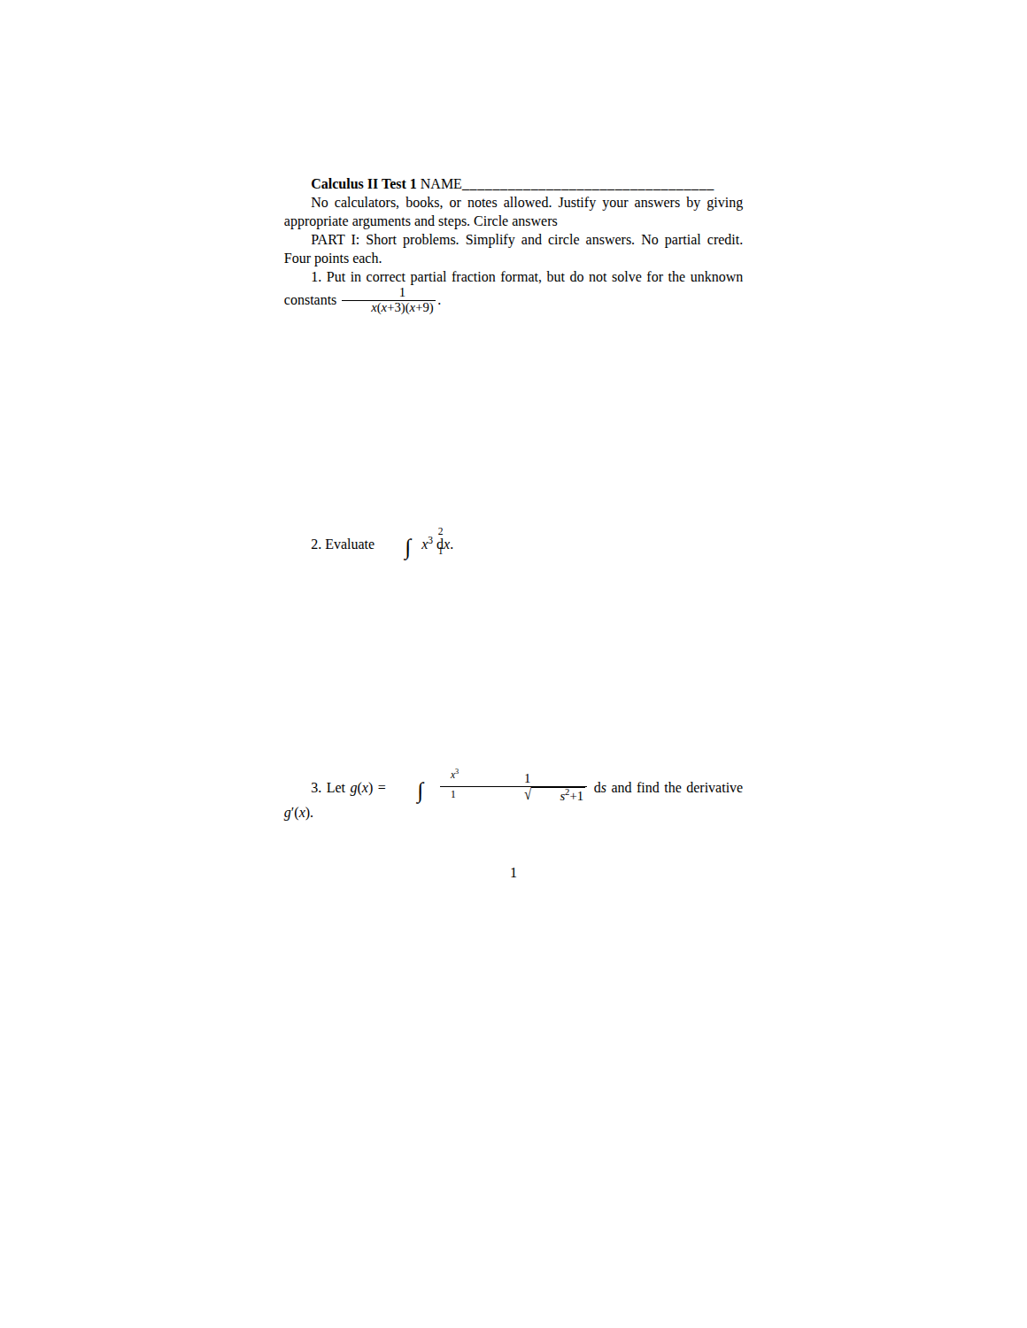Calculus II Test 1 NAME_________________________________
No calculators, books, or notes allowed. Justify your answers by giving appropriate arguments and steps. Circle answers
PART I: Short problems. Simplify and circle answers. No partial credit. Four points each.
1. Put in correct partial fraction format, but do not solve for the unknown constants 1 x(x+3)(x+9).
2. Evaluate ∫21 x3 dx.
3. Let g(x) = ∫x31 1√s2+1 ds and find the derivative g′(x).
1